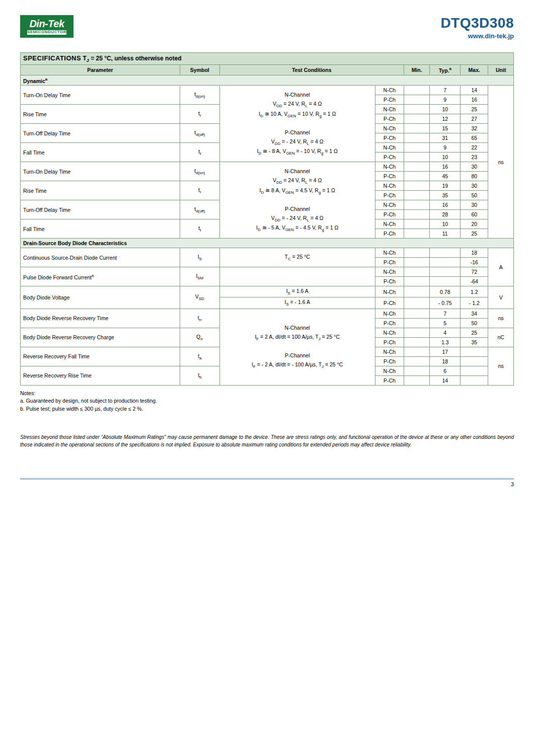Din-Tek
SEMICONDUCTOR
DTQ3D308
www.din-tek.jp
| SPECIFICATIONS T J = 25 °C, unless otherwise noted |
| Parameter | Symbol | Test Conditions | Min. | Typ. a | Max. | Unit |
| Dynamic a |
| Turn-On Delay Time | t d(on) | N-Channel V DD = 24 V, R L = 4 Ω I D ≅ 10 A, V GEN = 10 V, R g = 1 Ω P-Channel V DD = - 24 V, R L = 4 Ω I D ≅ - 8 A, V GEN = - 10 V, R g = 1 Ω | N-Ch | | 7 | 14 | ns |
| P-Ch | | 9 | 16 |
| Rise Time | t r | N-Ch | | 10 | 25 |
| P-Ch | | 12 | 27 |
| Turn-Off Delay Time | t d(off) | N-Ch | | 15 | 32 |
| P-Ch | | 31 | 65 |
| Fall Time | t f | N-Ch | | 9 | 22 |
| P-Ch | | 10 | 23 |
| Turn-On Delay Time | t d(on) | N-Channel V DD = 24 V, R L = 4 Ω I D ≅ 8 A, V GEN = 4.5 V, R g = 1 Ω P-Channel V DD = - 24 V, R L = 4 Ω I D ≅ - 5 A, V GEN = - 4.5 V, R g = 1 Ω | N-Ch | | 16 | 30 |
| P-Ch | | 45 | 80 |
| Rise Time | t r | N-Ch | | 19 | 30 |
| P-Ch | | 35 | 50 |
| Turn-Off Delay Time | t d(off) | N-Ch | | 16 | 30 |
| P-Ch | | 28 | 60 |
| Fall Time | t f | N-Ch | | 10 | 20 |
| P-Ch | | 11 | 25 |
| Drain-Source Body Diode Characteristics |
| Continuous Source-Drain Diode Current | I S | T C = 25 °C | N-Ch | | | 18 | A |
| P-Ch | | | -16 |
| Pulse Diode Forward Current a | I SM | | N-Ch | | | 72 |
| P-Ch | | | -64 |
| Body Diode Voltage | V SD | I S = 1.6 A | N-Ch | | 0.78 | 1.2 | V |
| I S = - 1.6 A | P-Ch | | - 0.75 | - 1.2 |
| Body Diode Reverse Recovery Time | t rr | N-Channel I F = 2 A, dI/dt = 100 A/µs, T J = 25 °C P-Channel I F = - 2 A, dI/dt = - 100 A/µs, T J = 25 °C | N-Ch | | 7 | 34 | ns |
| P-Ch | | 5 | 50 |
| Body Diode Reverse Recovery Charge | Q rr | N-Ch | | 4 | 25 | nC |
| P-Ch | | 1.3 | 35 |
| Reverse Recovery Fall Time | t a | N-Ch | | 17 | | ns |
| P-Ch | | 18 | |
| Reverse Recovery Rise Time | t b | N-Ch | | 6 | |
| P-Ch | | 14 | |
Notes:
a. Guaranteed by design, not subject to production testing.
b. Pulse test; pulse width ≤ 300 µs, duty cycle ≤ 2 %.
Stresses beyond those listed under “Absolute Maximum Ratings” may cause permanent damage to the device. These are stress ratings only, and functional operation of the device at these or any other conditions beyond those indicated in the operational sections of the specifications is not implied. Exposure to absolute maximum rating conditions for extended periods may affect device reliability.
3